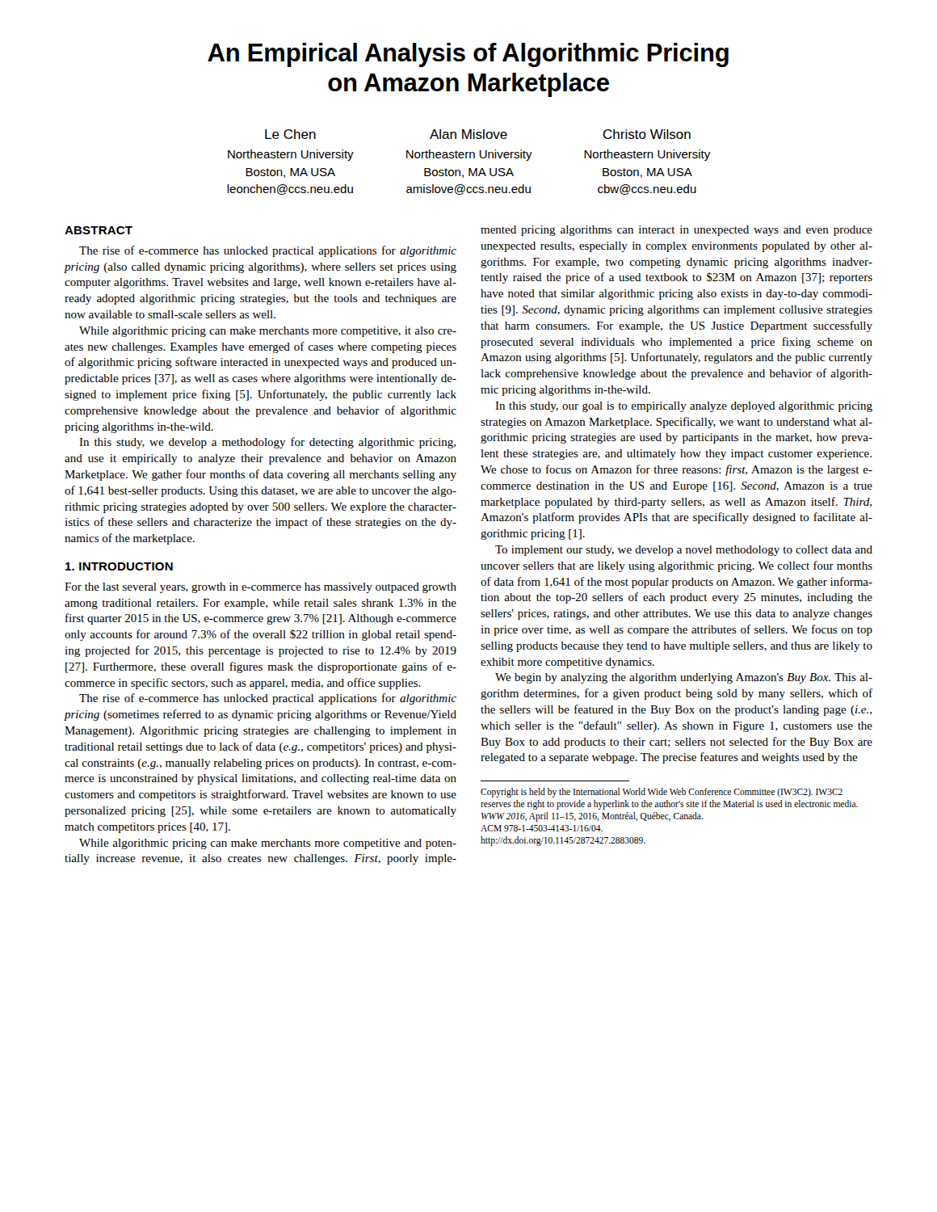An Empirical Analysis of Algorithmic Pricing
on Amazon Marketplace
Le Chen
Northeastern University
Boston, MA USA
leonchen@ccs.neu.edu
Alan Mislove
Northeastern University
Boston, MA USA
amislove@ccs.neu.edu
Christo Wilson
Northeastern University
Boston, MA USA
cbw@ccs.neu.edu
ABSTRACT
The rise of e-commerce has unlocked practical applications for algorithmic pricing (also called dynamic pricing algorithms), where sellers set prices using computer algorithms. Travel websites and large, well known e-retailers have already adopted algorithmic pricing strategies, but the tools and techniques are now available to small-scale sellers as well.
While algorithmic pricing can make merchants more competitive, it also creates new challenges. Examples have emerged of cases where competing pieces of algorithmic pricing software interacted in unexpected ways and produced unpredictable prices [37], as well as cases where algorithms were intentionally designed to implement price fixing [5]. Unfortunately, the public currently lack comprehensive knowledge about the prevalence and behavior of algorithmic pricing algorithms in-the-wild.
In this study, we develop a methodology for detecting algorithmic pricing, and use it empirically to analyze their prevalence and behavior on Amazon Marketplace. We gather four months of data covering all merchants selling any of 1,641 best-seller products. Using this dataset, we are able to uncover the algorithmic pricing strategies adopted by over 500 sellers. We explore the characteristics of these sellers and characterize the impact of these strategies on the dynamics of the marketplace.
1. INTRODUCTION
For the last several years, growth in e-commerce has massively outpaced growth among traditional retailers. For example, while retail sales shrank 1.3% in the first quarter 2015 in the US, e-commerce grew 3.7% [21]. Although e-commerce only accounts for around 7.3% of the overall $22 trillion in global retail spending projected for 2015, this percentage is projected to rise to 12.4% by 2019 [27]. Furthermore, these overall figures mask the disproportionate gains of e-commerce in specific sectors, such as apparel, media, and office supplies.
The rise of e-commerce has unlocked practical applications for algorithmic pricing (sometimes referred to as dynamic pricing algorithms or Revenue/Yield Management). Algorithmic pricing strategies are challenging to implement in traditional retail settings due to lack of data (e.g., competitors' prices) and physical constraints (e.g., manually relabeling prices on products). In contrast, e-commerce is unconstrained by physical limitations, and collecting real-time data on customers and competitors is straightforward. Travel websites are known to use personalized pricing [25], while some e-retailers are known to automatically match competitors prices [40, 17].
While algorithmic pricing can make merchants more competitive and potentially increase revenue, it also creates new challenges. First, poorly implemented pricing algorithms can interact in unexpected ways and even produce unexpected results, especially in complex environments populated by other algorithms. For example, two competing dynamic pricing algorithms inadvertently raised the price of a used textbook to $23M on Amazon [37]; reporters have noted that similar algorithmic pricing also exists in day-to-day commodities [9]. Second, dynamic pricing algorithms can implement collusive strategies that harm consumers. For example, the US Justice Department successfully prosecuted several individuals who implemented a price fixing scheme on Amazon using algorithms [5]. Unfortunately, regulators and the public currently lack comprehensive knowledge about the prevalence and behavior of algorithmic pricing algorithms in-the-wild.
In this study, our goal is to empirically analyze deployed algorithmic pricing strategies on Amazon Marketplace. Specifically, we want to understand what algorithmic pricing strategies are used by participants in the market, how prevalent these strategies are, and ultimately how they impact customer experience. We chose to focus on Amazon for three reasons: first, Amazon is the largest e-commerce destination in the US and Europe [16]. Second, Amazon is a true marketplace populated by third-party sellers, as well as Amazon itself. Third, Amazon's platform provides APIs that are specifically designed to facilitate algorithmic pricing [1].
To implement our study, we develop a novel methodology to collect data and uncover sellers that are likely using algorithmic pricing. We collect four months of data from 1,641 of the most popular products on Amazon. We gather information about the top-20 sellers of each product every 25 minutes, including the sellers' prices, ratings, and other attributes. We use this data to analyze changes in price over time, as well as compare the attributes of sellers. We focus on top selling products because they tend to have multiple sellers, and thus are likely to exhibit more competitive dynamics.
We begin by analyzing the algorithm underlying Amazon's Buy Box. This algorithm determines, for a given product being sold by many sellers, which of the sellers will be featured in the Buy Box on the product's landing page (i.e., which seller is the "default" seller). As shown in Figure 1, customers use the Buy Box to add products to their cart; sellers not selected for the Buy Box are relegated to a separate webpage. The precise features and weights used by the
Copyright is held by the International World Wide Web Conference Committee (IW3C2). IW3C2 reserves the right to provide a hyperlink to the author's site if the Material is used in electronic media.
WWW 2016, April 11–15, 2016, Montréal, Québec, Canada.
ACM 978-1-4503-4143-1/16/04.
http://dx.doi.org/10.1145/2872427.2883089.